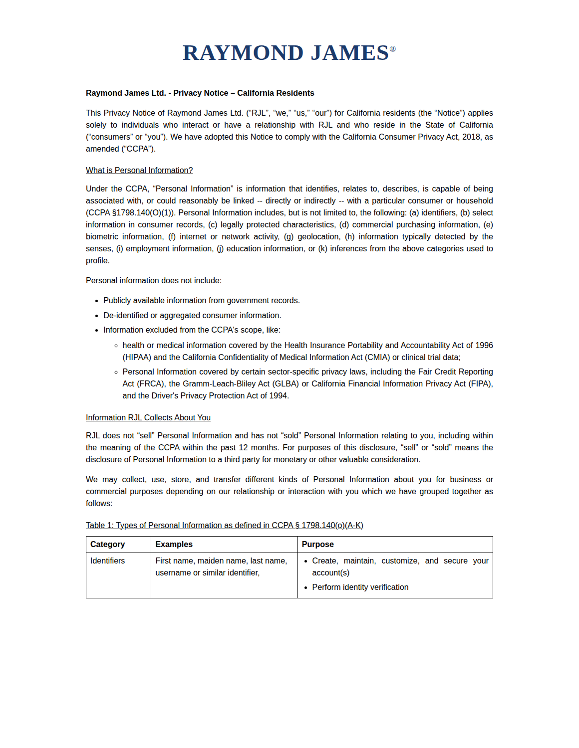RAYMOND JAMES®
Raymond James Ltd. - Privacy Notice – California Residents
This Privacy Notice of Raymond James Ltd. (“RJL”, “we,” “us,” “our”) for California residents (the “Notice”) applies solely to individuals who interact or have a relationship with RJL and who reside in the State of California (“consumers” or “you”). We have adopted this Notice to comply with the California Consumer Privacy Act, 2018, as amended (“CCPA”).
What is Personal Information?
Under the CCPA, “Personal Information” is information that identifies, relates to, describes, is capable of being associated with, or could reasonably be linked -- directly or indirectly -- with a particular consumer or household (CCPA §1798.140(O)(1)). Personal Information includes, but is not limited to, the following: (a) identifiers, (b) select information in consumer records, (c) legally protected characteristics, (d) commercial purchasing information, (e) biometric information, (f) internet or network activity, (g) geolocation, (h) information typically detected by the senses, (i) employment information, (j) education information, or (k) inferences from the above categories used to profile.
Personal information does not include:
Publicly available information from government records.
De-identified or aggregated consumer information.
Information excluded from the CCPA's scope, like:
health or medical information covered by the Health Insurance Portability and Accountability Act of 1996 (HIPAA) and the California Confidentiality of Medical Information Act (CMIA) or clinical trial data;
Personal Information covered by certain sector-specific privacy laws, including the Fair Credit Reporting Act (FRCA), the Gramm-Leach-Bliley Act (GLBA) or California Financial Information Privacy Act (FIPA), and the Driver's Privacy Protection Act of 1994.
Information RJL Collects About You
RJL does not “sell” Personal Information and has not “sold” Personal Information relating to you, including within the meaning of the CCPA within the past 12 months. For purposes of this disclosure, “sell” or “sold” means the disclosure of Personal Information to a third party for monetary or other valuable consideration.
We may collect, use, store, and transfer different kinds of Personal Information about you for business or commercial purposes depending on our relationship or interaction with you which we have grouped together as follows:
Table 1: Types of Personal Information as defined in CCPA § 1798.140(o)(A-K)
| Category | Examples | Purpose |
| --- | --- | --- |
| Identifiers | First name, maiden name, last name, username or similar identifier, | Create, maintain, customize, and secure your account(s) Perform identity verification |